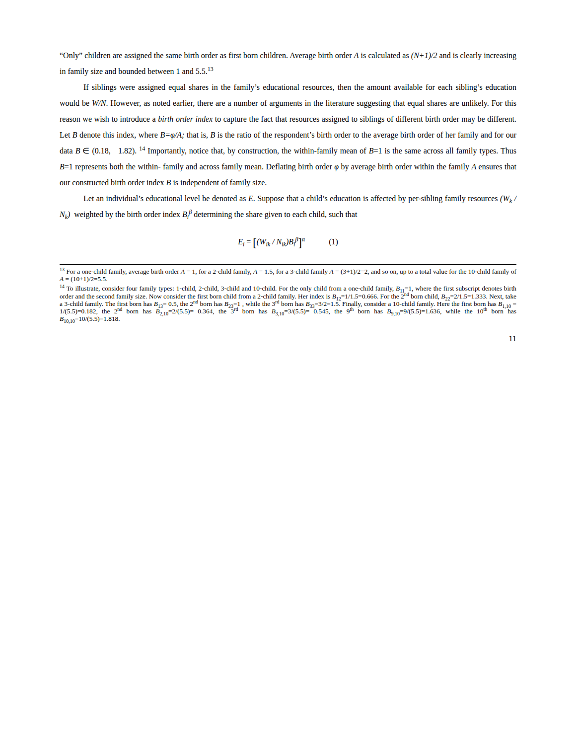“Only” children are assigned the same birth order as first born children. Average birth order A is calculated as (N+1)/2 and is clearly increasing in family size and bounded between 1 and 5.5.13
If siblings were assigned equal shares in the family’s educational resources, then the amount available for each sibling’s education would be W/N. However, as noted earlier, there are a number of arguments in the literature suggesting that equal shares are unlikely. For this reason we wish to introduce a birth order index to capture the fact that resources assigned to siblings of different birth order may be different. Let B denote this index, where B=φ/A; that is, B is the ratio of the respondent’s birth order to the average birth order of her family and for our data B ∈ (0.18, 1.82). 14 Importantly, notice that, by construction, the within-family mean of B=1 is the same across all family types. Thus B=1 represents both the within- family and across family mean. Deflating birth order φ by average birth order within the family A ensures that our constructed birth order index B is independent of family size.
Let an individual’s educational level be denoted as E. Suppose that a child’s education is affected by per-sibling family resources (Wk / Nk) weighted by the birth order index Biβ determining the share given to each child, such that
Ei = [(Wik / Nik)Biβ]α(1)
13 For a one-child family, average birth order A = 1, for a 2-child family, A = 1.5, for a 3-child family A = (3+1)/2=2, and so on, up to a total value for the 10-child family of A = (10+1)/2=5.5.
14 To illustrate, consider four family types: 1-child, 2-child, 3-child and 10-child. For the only child from a one-child family, B 11=1, where the first subscript denotes birth order and the second family size. Now consider the first born child from a 2-child family. Her index is B 12=1/1.5=0.666. For the 2nd born child, B 22=2/1.5=1.333. Next, take a 3-child family. The first born has B 13= 0.5, the 2nd born has B 23=1 , while the 3rd born has B 33=3/2=1.5. Finally, consider a 10-child family. Here the first born has B 1,10 = 1/(5.5)=0.182, the 2nd born has B 2,10=2/(5.5)= 0.364, the 3rd born has B 3,10=3/(5.5)= 0.545, the 9th born has B 9,10=9/(5.5)=1.636, while the 10th born has B 10,10=10/(5.5)=1.818.
11